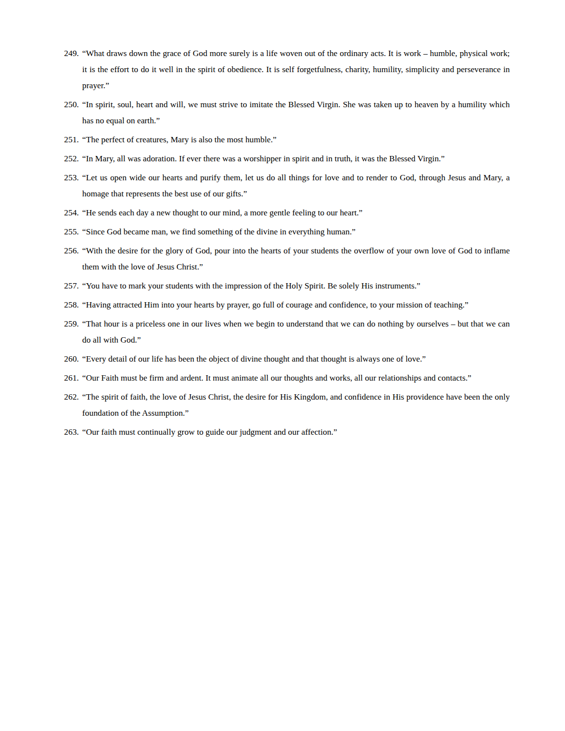249.“What draws down the grace of God more surely is a life woven out of the ordinary acts. It is work – humble, physical work; it is the effort to do it well in the spirit of obedience. It is self forgetfulness, charity, humility, simplicity and perseverance in prayer.”
250.“In spirit, soul, heart and will, we must strive to imitate the Blessed Virgin. She was taken up to heaven by a humility which has no equal on earth.”
251.“The perfect of creatures, Mary is also the most humble.”
252.“In Mary, all was adoration. If ever there was a worshipper in spirit and in truth, it was the Blessed Virgin.”
253.“Let us open wide our hearts and purify them, let us do all things for love and to render to God, through Jesus and Mary, a homage that represents the best use of our gifts.”
254.“He sends each day a new thought to our mind, a more gentle feeling to our heart.”
255.“Since God became man, we find something of the divine in everything human.”
256.“With the desire for the glory of God, pour into the hearts of your students the overflow of your own love of God to inflame them with the love of Jesus Christ.”
257.“You have to mark your students with the impression of the Holy Spirit. Be solely His instruments.”
258.“Having attracted Him into your hearts by prayer, go full of courage and confidence, to your mission of teaching.”
259.“That hour is a priceless one in our lives when we begin to understand that we can do nothing by ourselves – but that we can do all with God.”
260.“Every detail of our life has been the object of divine thought and that thought is always one of love.”
261.“Our Faith must be firm and ardent. It must animate all our thoughts and works, all our relationships and contacts.”
262.“The spirit of faith, the love of Jesus Christ, the desire for His Kingdom, and confidence in His providence have been the only foundation of the Assumption.”
263.“Our faith must continually grow to guide our judgment and our affection.”